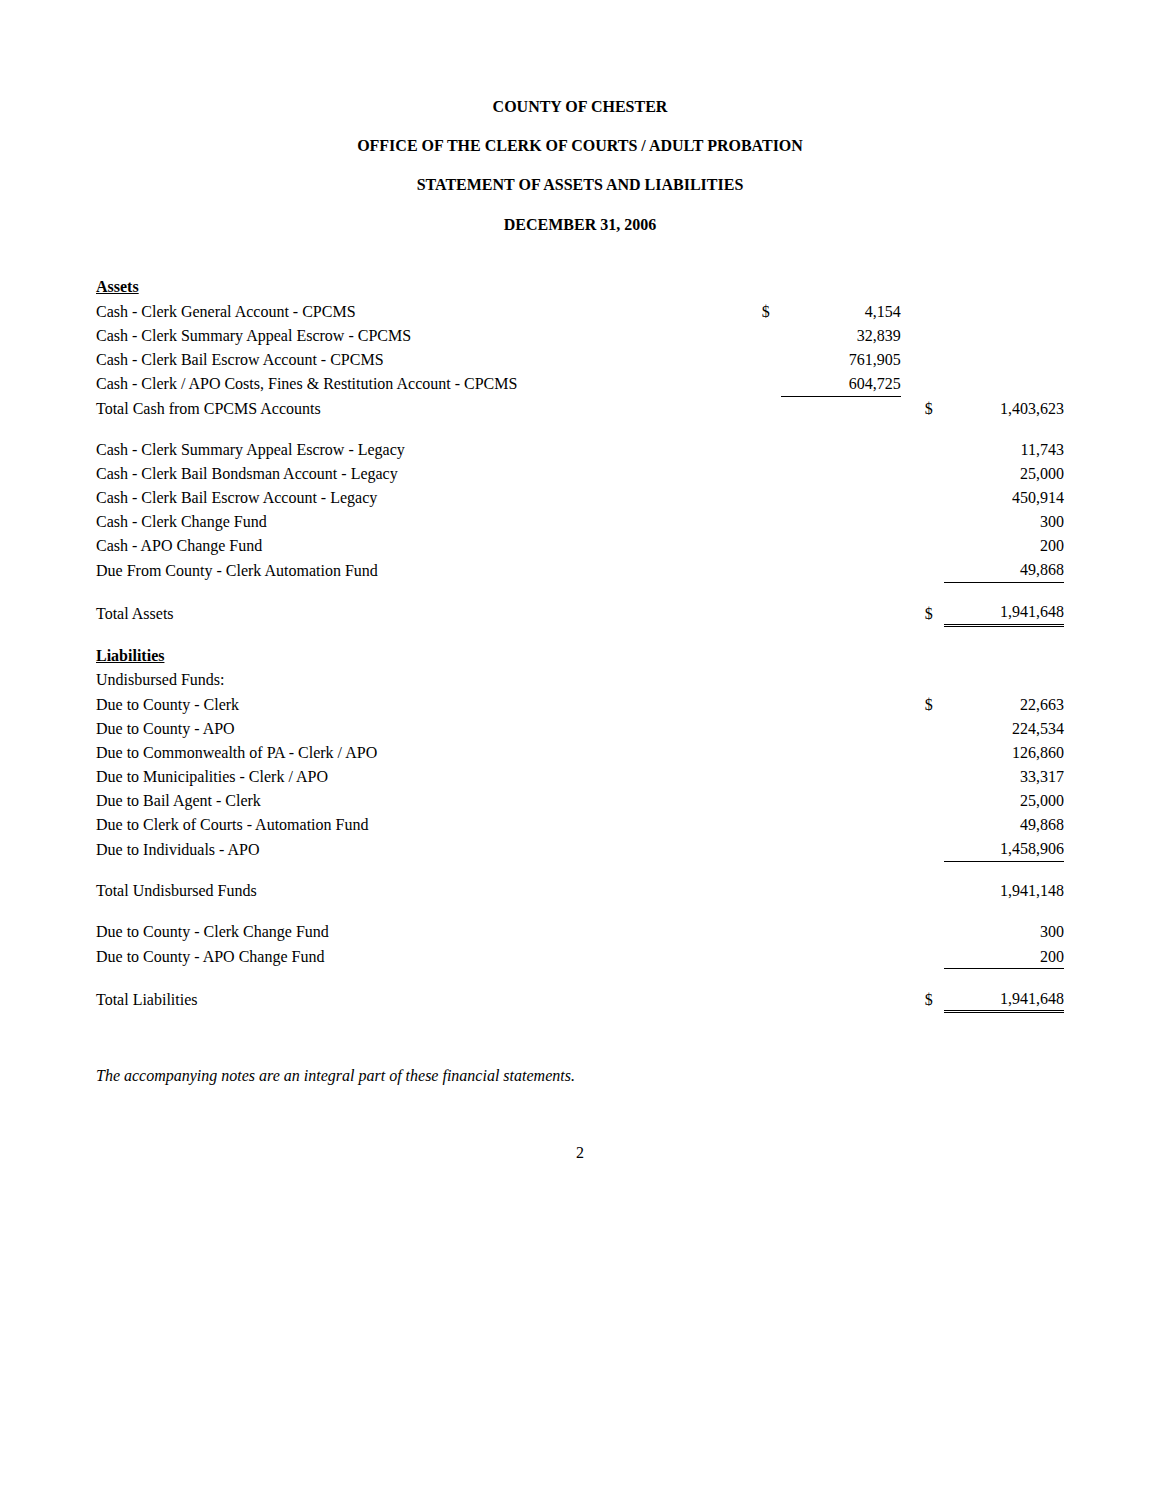COUNTY OF CHESTER
OFFICE OF THE CLERK OF COURTS / ADULT PROBATION
STATEMENT OF ASSETS AND LIABILITIES
DECEMBER 31, 2006
| Assets |
| Cash - Clerk General Account - CPCMS | $ | 4,154 | | | |
| Cash - Clerk Summary Appeal Escrow - CPCMS | | 32,839 | | | |
| Cash - Clerk Bail Escrow Account - CPCMS | | 761,905 | | | |
| Cash - Clerk / APO Costs, Fines & Restitution Account - CPCMS | | 604,725 | | | |
| Total Cash from CPCMS Accounts | | | | $ | 1,403,623 |
| Cash - Clerk Summary Appeal Escrow - Legacy | | | | | 11,743 |
| Cash - Clerk Bail Bondsman Account - Legacy | | | | | 25,000 |
| Cash - Clerk Bail Escrow Account - Legacy | | | | | 450,914 |
| Cash - Clerk Change Fund | | | | | 300 |
| Cash - APO Change Fund | | | | | 200 |
| Due From County - Clerk Automation Fund | | | | | 49,868 |
| Total Assets | | | | $ | 1,941,648 |
| Liabilities |
| Undisbursed Funds: | | | | | |
| Due to County - Clerk | | | | $ | 22,663 |
| Due to County - APO | | | | | 224,534 |
| Due to Commonwealth of PA - Clerk / APO | | | | | 126,860 |
| Due to Municipalities - Clerk / APO | | | | | 33,317 |
| Due to Bail Agent - Clerk | | | | | 25,000 |
| Due to Clerk of Courts - Automation Fund | | | | | 49,868 |
| Due to Individuals - APO | | | | | 1,458,906 |
| Total Undisbursed Funds | | | | | 1,941,148 |
| Due to County - Clerk Change Fund | | | | | 300 |
| Due to County - APO Change Fund | | | | | 200 |
| Total Liabilities | | | | $ | 1,941,648 |
The accompanying notes are an integral part of these financial statements.
2